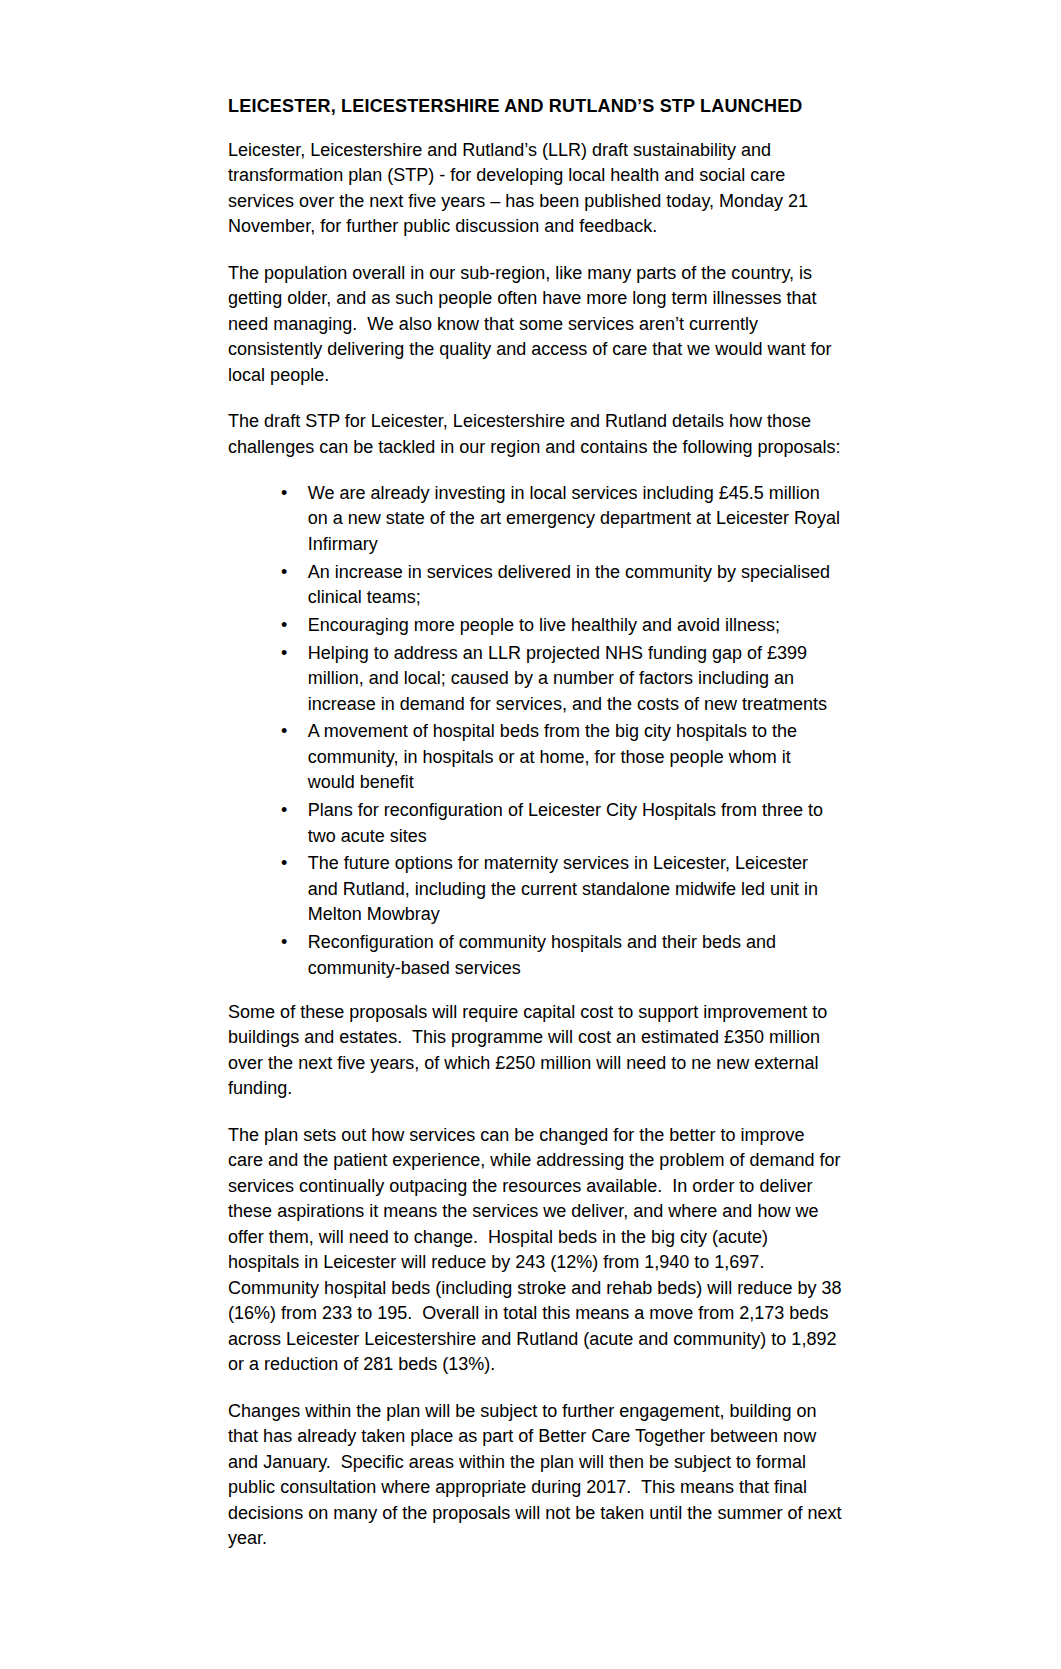LEICESTER, LEICESTERSHIRE AND RUTLAND’S STP LAUNCHED
Leicester, Leicestershire and Rutland’s (LLR) draft sustainability and transformation plan (STP) - for developing local health and social care services over the next five years – has been published today, Monday 21 November, for further public discussion and feedback.
The population overall in our sub-region, like many parts of the country, is getting older, and as such people often have more long term illnesses that need managing. We also know that some services aren’t currently consistently delivering the quality and access of care that we would want for local people.
The draft STP for Leicester, Leicestershire and Rutland details how those challenges can be tackled in our region and contains the following proposals:
We are already investing in local services including £45.5 million on a new state of the art emergency department at Leicester Royal Infirmary
An increase in services delivered in the community by specialised clinical teams;
Encouraging more people to live healthily and avoid illness;
Helping to address an LLR projected NHS funding gap of £399 million, and local; caused by a number of factors including an increase in demand for services, and the costs of new treatments
A movement of hospital beds from the big city hospitals to the community, in hospitals or at home, for those people whom it would benefit
Plans for reconfiguration of Leicester City Hospitals from three to two acute sites
The future options for maternity services in Leicester, Leicester and Rutland, including the current standalone midwife led unit in Melton Mowbray
Reconfiguration of community hospitals and their beds and community-based services
Some of these proposals will require capital cost to support improvement to buildings and estates. This programme will cost an estimated £350 million over the next five years, of which £250 million will need to ne new external funding.
The plan sets out how services can be changed for the better to improve care and the patient experience, while addressing the problem of demand for services continually outpacing the resources available. In order to deliver these aspirations it means the services we deliver, and where and how we offer them, will need to change. Hospital beds in the big city (acute) hospitals in Leicester will reduce by 243 (12%) from 1,940 to 1,697. Community hospital beds (including stroke and rehab beds) will reduce by 38 (16%) from 233 to 195. Overall in total this means a move from 2,173 beds across Leicester Leicestershire and Rutland (acute and community) to 1,892 or a reduction of 281 beds (13%).
Changes within the plan will be subject to further engagement, building on that has already taken place as part of Better Care Together between now and January. Specific areas within the plan will then be subject to formal public consultation where appropriate during 2017. This means that final decisions on many of the proposals will not be taken until the summer of next year.